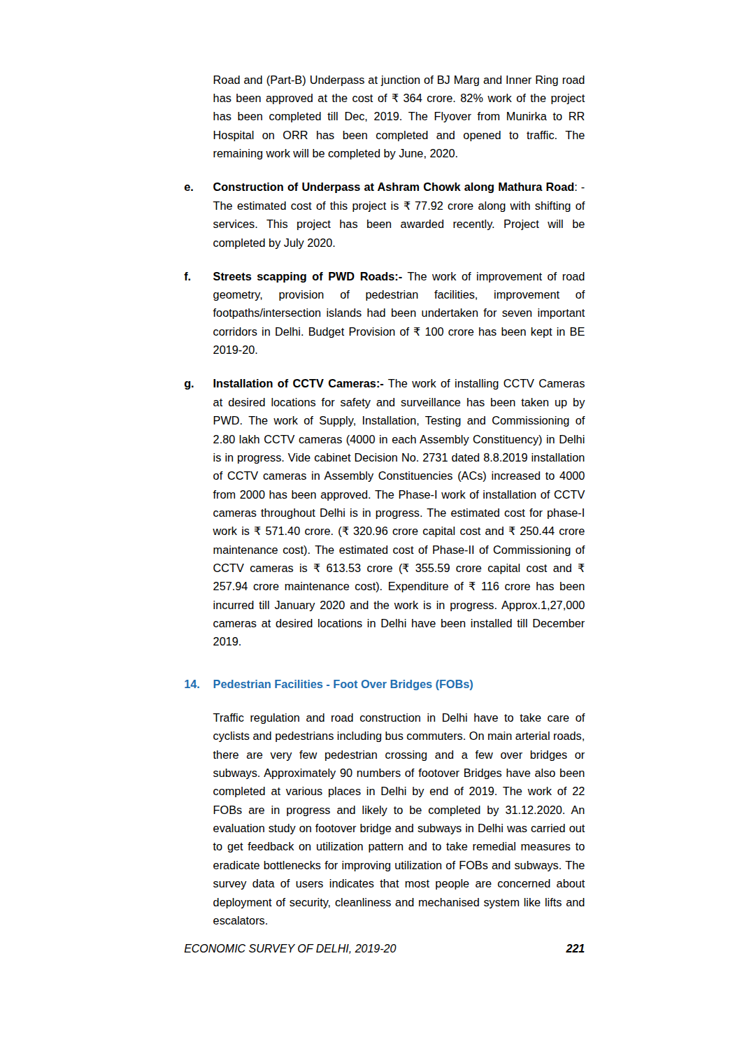Road and (Part-B) Underpass at junction of BJ Marg and Inner Ring road has been approved at the cost of ₹ 364 crore. 82% work of the project has been completed till Dec, 2019. The Flyover from Munirka to RR Hospital on ORR has been completed and opened to traffic. The remaining work will be completed by June, 2020.
e.
Construction of Underpass at Ashram Chowk along Mathura Road: - The estimated cost of this project is ₹ 77.92 crore along with shifting of services. This project has been awarded recently. Project will be completed by July 2020.
f.
Streets scapping of PWD Roads:- The work of improvement of road geometry, provision of pedestrian facilities, improvement of footpaths/intersection islands had been undertaken for seven important corridors in Delhi. Budget Provision of ₹ 100 crore has been kept in BE 2019-20.
g.
Installation of CCTV Cameras:- The work of installing CCTV Cameras at desired locations for safety and surveillance has been taken up by PWD. The work of Supply, Installation, Testing and Commissioning of 2.80 lakh CCTV cameras (4000 in each Assembly Constituency) in Delhi is in progress. Vide cabinet Decision No. 2731 dated 8.8.2019 installation of CCTV cameras in Assembly Constituencies (ACs) increased to 4000 from 2000 has been approved. The Phase-I work of installation of CCTV cameras throughout Delhi is in progress. The estimated cost for phase-I work is ₹ 571.40 crore. (₹ 320.96 crore capital cost and ₹ 250.44 crore maintenance cost). The estimated cost of Phase-II of Commissioning of CCTV cameras is ₹ 613.53 crore (₹ 355.59 crore capital cost and ₹ 257.94 crore maintenance cost). Expenditure of ₹ 116 crore has been incurred till January 2020 and the work is in progress. Approx.1,27,000 cameras at desired locations in Delhi have been installed till December 2019.
14.
Pedestrian Facilities - Foot Over Bridges (FOBs)
Traffic regulation and road construction in Delhi have to take care of cyclists and pedestrians including bus commuters. On main arterial roads, there are very few pedestrian crossing and a few over bridges or subways. Approximately 90 numbers of footover Bridges have also been completed at various places in Delhi by end of 2019. The work of 22 FOBs are in progress and likely to be completed by 31.12.2020. An evaluation study on footover bridge and subways in Delhi was carried out to get feedback on utilization pattern and to take remedial measures to eradicate bottlenecks for improving utilization of FOBs and subways. The survey data of users indicates that most people are concerned about deployment of security, cleanliness and mechanised system like lifts and escalators.
ECONOMIC SURVEY OF DELHI, 2019-20 221